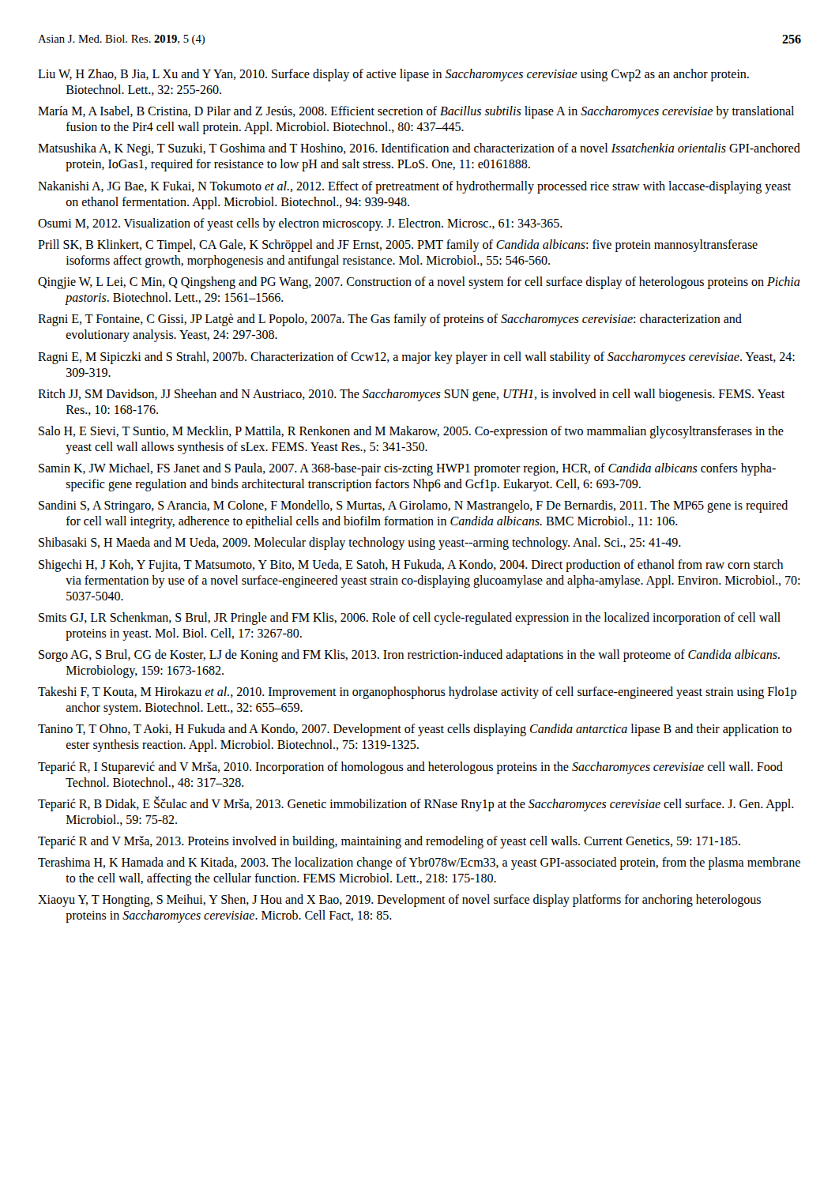Asian J. Med. Biol. Res. 2019, 5 (4)
256
Liu W, H Zhao, B Jia, L Xu and Y Yan, 2010. Surface display of active lipase in Saccharomyces cerevisiae using Cwp2 as an anchor protein. Biotechnol. Lett., 32: 255-260.
María M, A Isabel, B Cristina, D Pilar and Z Jesús, 2008. Efficient secretion of Bacillus subtilis lipase A in Saccharomyces cerevisiae by translational fusion to the Pir4 cell wall protein. Appl. Microbiol. Biotechnol., 80: 437–445.
Matsushika A, K Negi, T Suzuki, T Goshima and T Hoshino, 2016. Identification and characterization of a novel Issatchenkia orientalis GPI-anchored protein, IoGas1, required for resistance to low pH and salt stress. PLoS. One, 11: e0161888.
Nakanishi A, JG Bae, K Fukai, N Tokumoto et al., 2012. Effect of pretreatment of hydrothermally processed rice straw with laccase-displaying yeast on ethanol fermentation. Appl. Microbiol. Biotechnol., 94: 939-948.
Osumi M, 2012. Visualization of yeast cells by electron microscopy. J. Electron. Microsc., 61: 343-365.
Prill SK, B Klinkert, C Timpel, CA Gale, K Schröppel and JF Ernst, 2005. PMT family of Candida albicans: five protein mannosyltransferase isoforms affect growth, morphogenesis and antifungal resistance. Mol. Microbiol., 55: 546-560.
Qingjie W, L Lei, C Min, Q Qingsheng and PG Wang, 2007. Construction of a novel system for cell surface display of heterologous proteins on Pichia pastoris. Biotechnol. Lett., 29: 1561–1566.
Ragni E, T Fontaine, C Gissi, JP Latgè and L Popolo, 2007a. The Gas family of proteins of Saccharomyces cerevisiae: characterization and evolutionary analysis. Yeast, 24: 297-308.
Ragni E, M Sipiczki and S Strahl, 2007b. Characterization of Ccw12, a major key player in cell wall stability of Saccharomyces cerevisiae. Yeast, 24: 309-319.
Ritch JJ, SM Davidson, JJ Sheehan and N Austriaco, 2010. The Saccharomyces SUN gene, UTH1, is involved in cell wall biogenesis. FEMS. Yeast Res., 10: 168-176.
Salo H, E Sievi, T Suntio, M Mecklin, P Mattila, R Renkonen and M Makarow, 2005. Co-expression of two mammalian glycosyltransferases in the yeast cell wall allows synthesis of sLex. FEMS. Yeast Res., 5: 341-350.
Samin K, JW Michael, FS Janet and S Paula, 2007. A 368-base-pair cis-zcting HWP1 promoter region, HCR, of Candida albicans confers hypha-specific gene regulation and binds architectural transcription factors Nhp6 and Gcf1p. Eukaryot. Cell, 6: 693-709.
Sandini S, A Stringaro, S Arancia, M Colone, F Mondello, S Murtas, A Girolamo, N Mastrangelo, F De Bernardis, 2011. The MP65 gene is required for cell wall integrity, adherence to epithelial cells and biofilm formation in Candida albicans. BMC Microbiol., 11: 106.
Shibasaki S, H Maeda and M Ueda, 2009. Molecular display technology using yeast--arming technology. Anal. Sci., 25: 41-49.
Shigechi H, J Koh, Y Fujita, T Matsumoto, Y Bito, M Ueda, E Satoh, H Fukuda, A Kondo, 2004. Direct production of ethanol from raw corn starch via fermentation by use of a novel surface-engineered yeast strain co-displaying glucoamylase and alpha-amylase. Appl. Environ. Microbiol., 70: 5037-5040.
Smits GJ, LR Schenkman, S Brul, JR Pringle and FM Klis, 2006. Role of cell cycle-regulated expression in the localized incorporation of cell wall proteins in yeast. Mol. Biol. Cell, 17: 3267-80.
Sorgo AG, S Brul, CG de Koster, LJ de Koning and FM Klis, 2013. Iron restriction-induced adaptations in the wall proteome of Candida albicans. Microbiology, 159: 1673-1682.
Takeshi F, T Kouta, M Hirokazu et al., 2010. Improvement in organophosphorus hydrolase activity of cell surface-engineered yeast strain using Flo1p anchor system. Biotechnol. Lett., 32: 655–659.
Tanino T, T Ohno, T Aoki, H Fukuda and A Kondo, 2007. Development of yeast cells displaying Candida antarctica lipase B and their application to ester synthesis reaction. Appl. Microbiol. Biotechnol., 75: 1319-1325.
Teparić R, I Stuparević and V Mrša, 2010. Incorporation of homologous and heterologous proteins in the Saccharomyces cerevisiae cell wall. Food Technol. Biotechnol., 48: 317–328.
Teparić R, B Didak, E Ščulac and V Mrša, 2013. Genetic immobilization of RNase Rny1p at the Saccharomyces cerevisiae cell surface. J. Gen. Appl. Microbiol., 59: 75-82.
Teparić R and V Mrša, 2013. Proteins involved in building, maintaining and remodeling of yeast cell walls. Current Genetics, 59: 171-185.
Terashima H, K Hamada and K Kitada, 2003. The localization change of Ybr078w/Ecm33, a yeast GPI-associated protein, from the plasma membrane to the cell wall, affecting the cellular function. FEMS Microbiol. Lett., 218: 175-180.
Xiaoyu Y, T Hongting, S Meihui, Y Shen, J Hou and X Bao, 2019. Development of novel surface display platforms for anchoring heterologous proteins in Saccharomyces cerevisiae. Microb. Cell Fact, 18: 85.